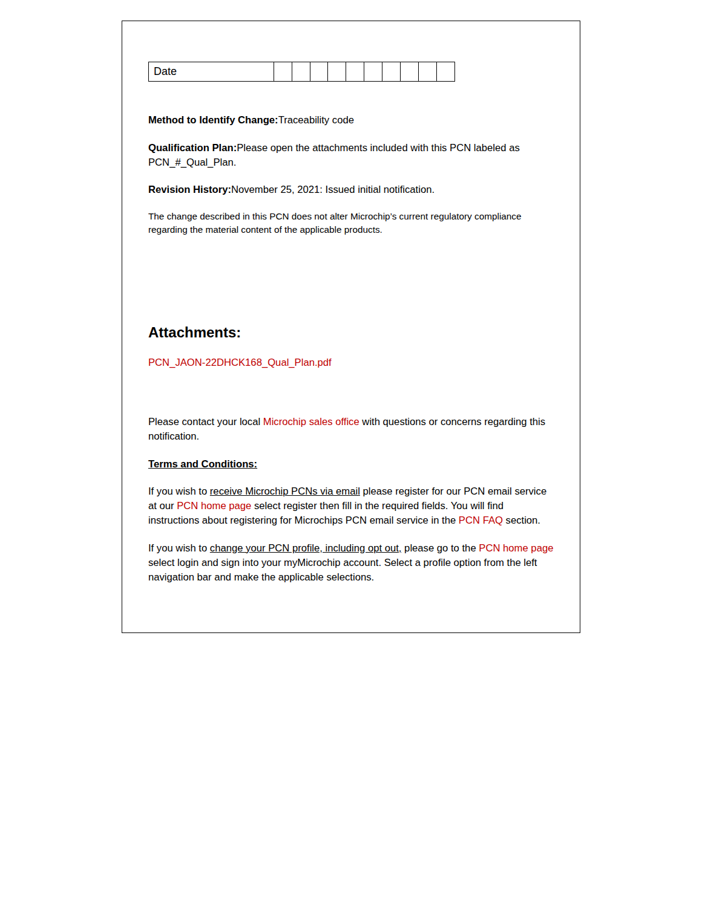| Date | | | | | | | | | | |
Method to Identify Change: Traceability code
Qualification Plan: Please open the attachments included with this PCN labeled as PCN_#_Qual_Plan.
Revision History: November 25, 2021: Issued initial notification.
The change described in this PCN does not alter Microchip’s current regulatory compliance regarding the material content of the applicable products.
Attachments:
PCN_JAON-22DHCK168_Qual_Plan.pdf
Please contact your local Microchip sales office with questions or concerns regarding this notification.
Terms and Conditions:
If you wish to receive Microchip PCNs via email please register for our PCN email service at our PCN home page select register then fill in the required fields. You will find instructions about registering for Microchips PCN email service in the PCN FAQ section.
If you wish to change your PCN profile, including opt out, please go to the PCN home page select login and sign into your myMicrochip account. Select a profile option from the left navigation bar and make the applicable selections.